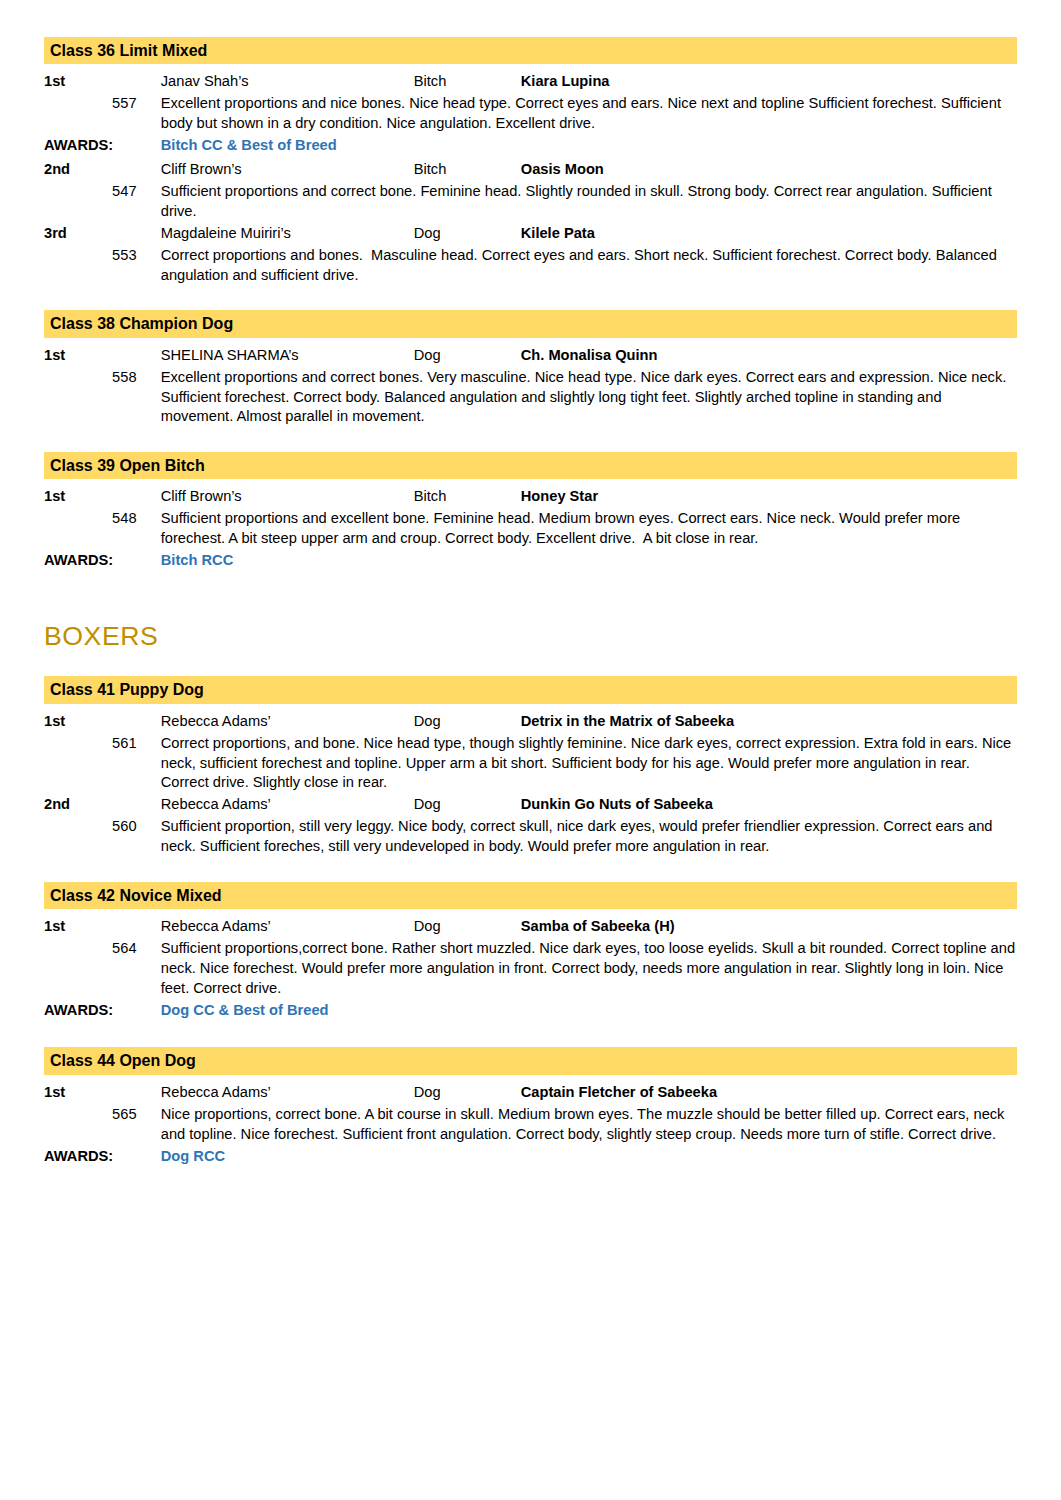Class 36 Limit Mixed
| 1st | | Janav Shah’s | Bitch | Kiara Lupina |
| | 557 | Excellent proportions and nice bones. Nice head type. Correct eyes and ears. Nice next and topline Sufficient forechest. Sufficient body but shown in a dry condition. Nice angulation. Excellent drive. |
| AWARDS: | Bitch CC & Best of Breed |
| 2nd | | Cliff Brown’s | Bitch | Oasis Moon |
| | 547 | Sufficient proportions and correct bone. Feminine head. Slightly rounded in skull. Strong body. Correct rear angulation. Sufficient drive. |
| 3rd | | Magdaleine Muiriri’s | Dog | Kilele Pata |
| | 553 | Correct proportions and bones. Masculine head. Correct eyes and ears. Short neck. Sufficient forechest. Correct body. Balanced angulation and sufficient drive. |
Class 38 Champion Dog
| 1st | | SHELINA SHARMA’s | Dog | Ch. Monalisa Quinn |
| | 558 | Excellent proportions and correct bones. Very masculine. Nice head type. Nice dark eyes. Correct ears and expression. Nice neck. Sufficient forechest. Correct body. Balanced angulation and slightly long tight feet. Slightly arched topline in standing and movement. Almost parallel in movement. |
Class 39 Open Bitch
| 1st | | Cliff Brown’s | Bitch | Honey Star |
| | 548 | Sufficient proportions and excellent bone. Feminine head. Medium brown eyes. Correct ears. Nice neck. Would prefer more forechest. A bit steep upper arm and croup. Correct body. Excellent drive. A bit close in rear. |
| AWARDS: | Bitch RCC |
BOXERS
Class 41 Puppy Dog
| 1st | | Rebecca Adams’ | Dog | Detrix in the Matrix of Sabeeka |
| | 561 | Correct proportions, and bone. Nice head type, though slightly feminine. Nice dark eyes, correct expression. Extra fold in ears. Nice neck, sufficient forechest and topline. Upper arm a bit short. Sufficient body for his age. Would prefer more angulation in rear. Correct drive. Slightly close in rear. |
| 2nd | | Rebecca Adams’ | Dog | Dunkin Go Nuts of Sabeeka |
| | 560 | Sufficient proportion, still very leggy. Nice body, correct skull, nice dark eyes, would prefer friendlier expression. Correct ears and neck. Sufficient foreches, still very undeveloped in body. Would prefer more angulation in rear. |
Class 42 Novice Mixed
| 1st | | Rebecca Adams’ | Dog | Samba of Sabeeka (H) |
| | 564 | Sufficient proportions,correct bone. Rather short muzzled. Nice dark eyes, too loose eyelids. Skull a bit rounded. Correct topline and neck. Nice forechest. Would prefer more angulation in front. Correct body, needs more angulation in rear. Slightly long in loin. Nice feet. Correct drive. |
| AWARDS: | Dog CC & Best of Breed |
Class 44 Open Dog
| 1st | | Rebecca Adams’ | Dog | Captain Fletcher of Sabeeka |
| | 565 | Nice proportions, correct bone. A bit course in skull. Medium brown eyes. The muzzle should be better filled up. Correct ears, neck and topline. Nice forechest. Sufficient front angulation. Correct body, slightly steep croup. Needs more turn of stifle. Correct drive. |
| AWARDS: | Dog RCC |